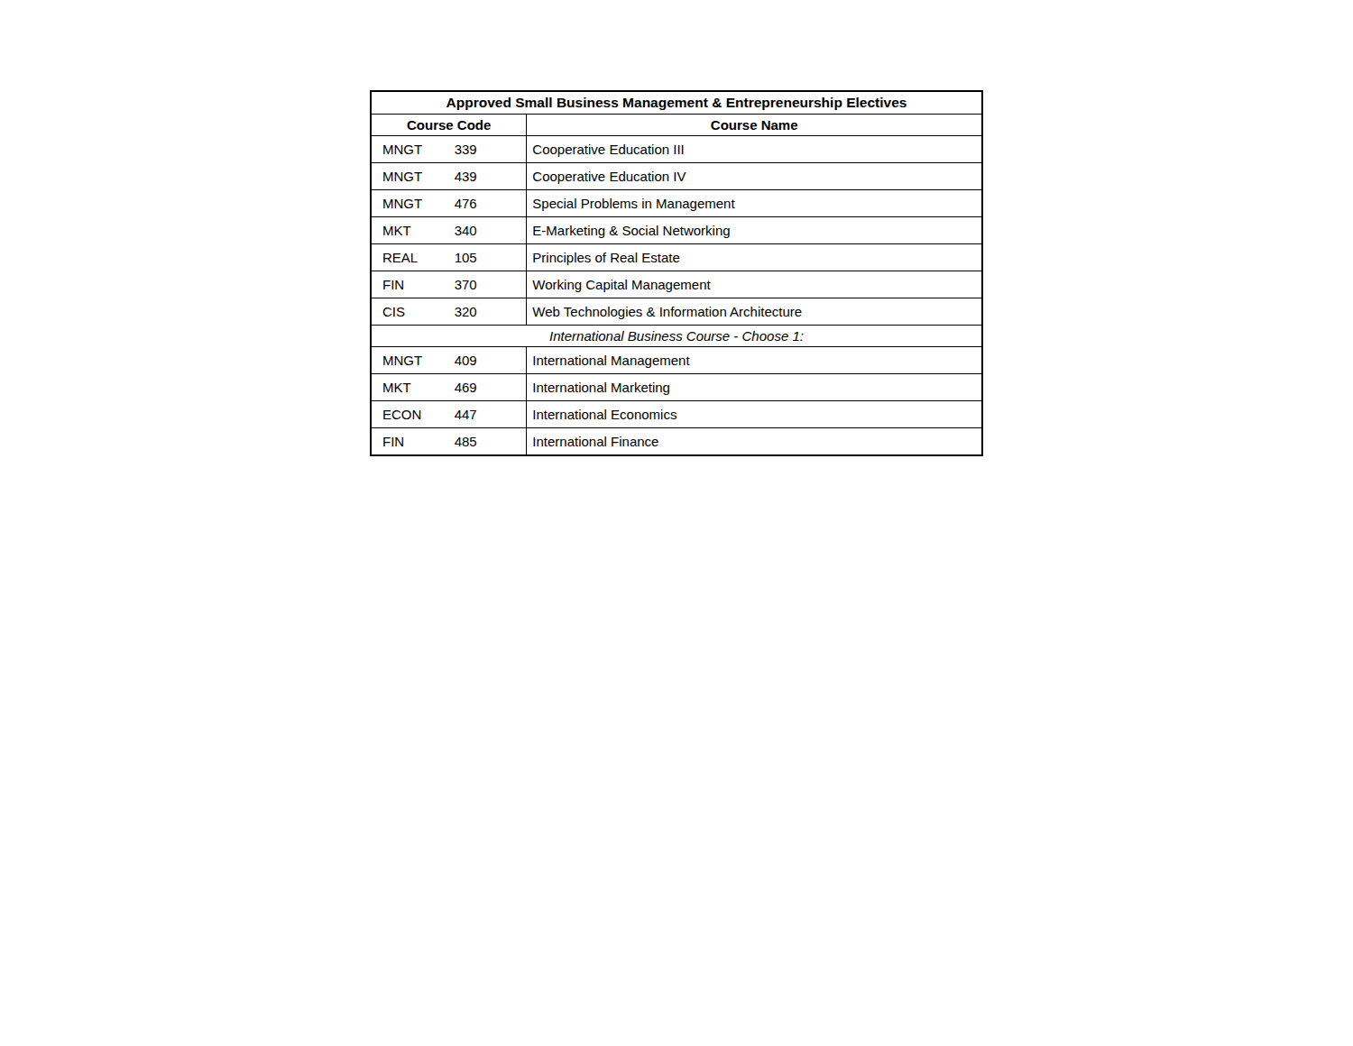| Approved Small Business Management & Entrepreneurship Electives |
| --- |
| Course Code | Course Name |
| / MNGT / 339 / | Cooperative Education III |
| / MNGT / 439 / | Cooperative Education IV |
| / MNGT / 476 / | Special Problems in Management |
| / MKT / 340 / | E-Marketing & Social Networking |
| / REAL / 105 / | Principles of Real Estate |
| / FIN / 370 / | Working Capital Management |
| / CIS / 320 / | Web Technologies & Information Architecture |
| International Business Course - Choose 1: |
| / MNGT / 409 / | International Management |
| / MKT / 469 / | International Marketing |
| / ECON / 447 / | International Economics |
| / FIN / 485 / | International Finance |